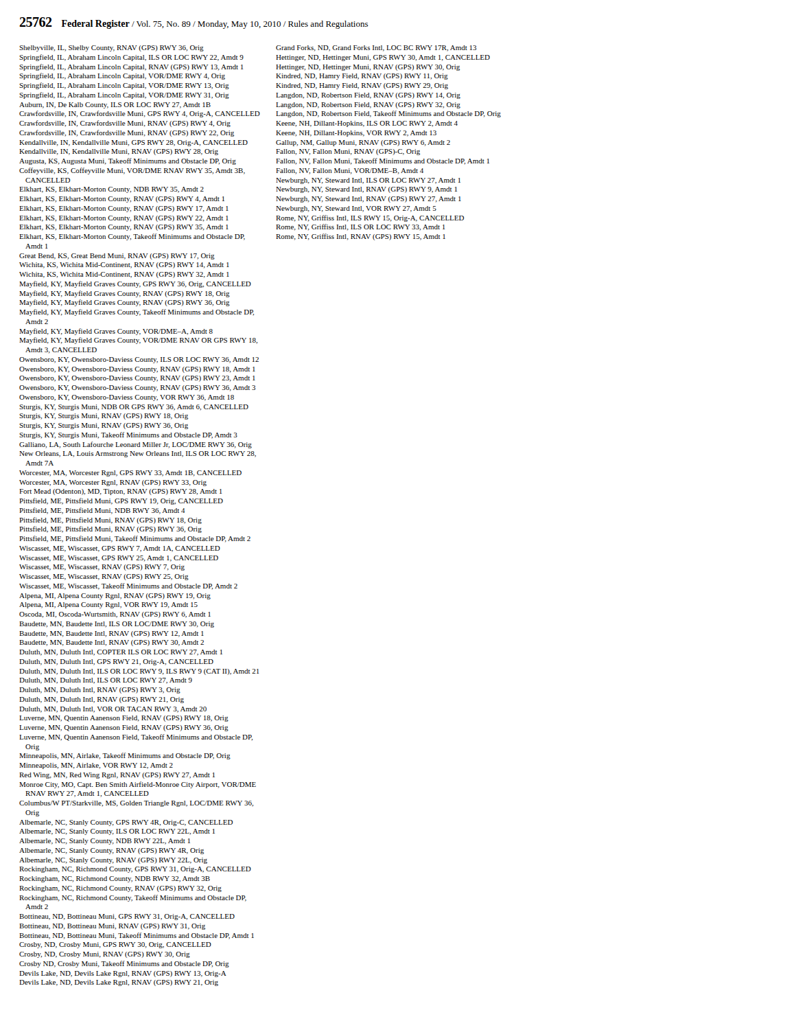25762 Federal Register / Vol. 75, No. 89 / Monday, May 10, 2010 / Rules and Regulations
Shelbyville, IL, Shelby County, RNAV (GPS) RWY 36, Orig
Springfield, IL, Abraham Lincoln Capital, ILS OR LOC RWY 22, Amdt 9
Springfield, IL, Abraham Lincoln Capital, RNAV (GPS) RWY 13, Amdt 1
Springfield, IL, Abraham Lincoln Capital, VOR/DME RWY 4, Orig
Springfield, IL, Abraham Lincoln Capital, VOR/DME RWY 13, Orig
Springfield, IL, Abraham Lincoln Capital, VOR/DME RWY 31, Orig
Auburn, IN, De Kalb County, ILS OR LOC RWY 27, Amdt 1B
Crawfordsville, IN, Crawfordsville Muni, GPS RWY 4, Orig-A, CANCELLED
Crawfordsville, IN, Crawfordsville Muni, RNAV (GPS) RWY 4, Orig
Crawfordsville, IN, Crawfordsville Muni, RNAV (GPS) RWY 22, Orig
Kendallville, IN, Kendallville Muni, GPS RWY 28, Orig-A, CANCELLED
Kendallville, IN, Kendallville Muni, RNAV (GPS) RWY 28, Orig
Augusta, KS, Augusta Muni, Takeoff Minimums and Obstacle DP, Orig
Coffeyville, KS, Coffeyville Muni, VOR/DME RNAV RWY 35, Amdt 3B, CANCELLED
Elkhart, KS, Elkhart-Morton County, NDB RWY 35, Amdt 2
Elkhart, KS, Elkhart-Morton County, RNAV (GPS) RWY 4, Amdt 1
Elkhart, KS, Elkhart-Morton County, RNAV (GPS) RWY 17, Amdt 1
Elkhart, KS, Elkhart-Morton County, RNAV (GPS) RWY 22, Amdt 1
Elkhart, KS, Elkhart-Morton County, RNAV (GPS) RWY 35, Amdt 1
Elkhart, KS, Elkhart-Morton County, Takeoff Minimums and Obstacle DP, Amdt 1
Great Bend, KS, Great Bend Muni, RNAV (GPS) RWY 17, Orig
Wichita, KS, Wichita Mid-Continent, RNAV (GPS) RWY 14, Amdt 1
Wichita, KS, Wichita Mid-Continent, RNAV (GPS) RWY 32, Amdt 1
Mayfield, KY, Mayfield Graves County, GPS RWY 36, Orig, CANCELLED
Mayfield, KY, Mayfield Graves County, RNAV (GPS) RWY 18, Orig
Mayfield, KY, Mayfield Graves County, RNAV (GPS) RWY 36, Orig
Mayfield, KY, Mayfield Graves County, Takeoff Minimums and Obstacle DP, Amdt 2
Mayfield, KY, Mayfield Graves County, VOR/DME–A, Amdt 8
Mayfield, KY, Mayfield Graves County, VOR/DME RNAV OR GPS RWY 18, Amdt 3, CANCELLED
Owensboro, KY, Owensboro-Daviess County, ILS OR LOC RWY 36, Amdt 12
Owensboro, KY, Owensboro-Daviess County, RNAV (GPS) RWY 18, Amdt 1
Owensboro, KY, Owensboro-Daviess County, RNAV (GPS) RWY 23, Amdt 1
Owensboro, KY, Owensboro-Daviess County, RNAV (GPS) RWY 36, Amdt 3
Owensboro, KY, Owensboro-Daviess County, VOR RWY 36, Amdt 18
Sturgis, KY, Sturgis Muni, NDB OR GPS RWY 36, Amdt 6, CANCELLED
Sturgis, KY, Sturgis Muni, RNAV (GPS) RWY 18, Orig
Sturgis, KY, Sturgis Muni, RNAV (GPS) RWY 36, Orig
Sturgis, KY, Sturgis Muni, Takeoff Minimums and Obstacle DP, Amdt 3
Galliano, LA, South Lafourche Leonard Miller Jr, LOC/DME RWY 36, Orig
New Orleans, LA, Louis Armstrong New Orleans Intl, ILS OR LOC RWY 28, Amdt 7A
Worcester, MA, Worcester Rgnl, GPS RWY 33, Amdt 1B, CANCELLED
Worcester, MA, Worcester Rgnl, RNAV (GPS) RWY 33, Orig
Fort Mead (Odenton), MD, Tipton, RNAV (GPS) RWY 28, Amdt 1
Pittsfield, ME, Pittsfield Muni, GPS RWY 19, Orig, CANCELLED
Pittsfield, ME, Pittsfield Muni, NDB RWY 36, Amdt 4
Pittsfield, ME, Pittsfield Muni, RNAV (GPS) RWY 18, Orig
Pittsfield, ME, Pittsfield Muni, RNAV (GPS) RWY 36, Orig
Pittsfield, ME, Pittsfield Muni, Takeoff Minimums and Obstacle DP, Amdt 2
Wiscasset, ME, Wiscasset, GPS RWY 7, Amdt 1A, CANCELLED
Wiscasset, ME, Wiscasset, GPS RWY 25, Amdt 1, CANCELLED
Wiscasset, ME, Wiscasset, RNAV (GPS) RWY 7, Orig
Wiscasset, ME, Wiscasset, RNAV (GPS) RWY 25, Orig
Wiscasset, ME, Wiscasset, Takeoff Minimums and Obstacle DP, Amdt 2
Alpena, MI, Alpena County Rgnl, RNAV (GPS) RWY 19, Orig
Alpena, MI, Alpena County Rgnl, VOR RWY 19, Amdt 15
Oscoda, MI, Oscoda-Wurtsmith, RNAV (GPS) RWY 6, Amdt 1
Baudette, MN, Baudette Intl, ILS OR LOC/DME RWY 30, Orig
Baudette, MN, Baudette Intl, RNAV (GPS) RWY 12, Amdt 1
Baudette, MN, Baudette Intl, RNAV (GPS) RWY 30, Amdt 2
Duluth, MN, Duluth Intl, COPTER ILS OR LOC RWY 27, Amdt 1
Duluth, MN, Duluth Intl, GPS RWY 21, Orig-A, CANCELLED
Duluth, MN, Duluth Intl, ILS OR LOC RWY 9, ILS RWY 9 (CAT II), Amdt 21
Duluth, MN, Duluth Intl, ILS OR LOC RWY 27, Amdt 9
Duluth, MN, Duluth Intl, RNAV (GPS) RWY 3, Orig
Duluth, MN, Duluth Intl, RNAV (GPS) RWY 21, Orig
Duluth, MN, Duluth Intl, VOR OR TACAN RWY 3, Amdt 20
Luverne, MN, Quentin Aanenson Field, RNAV (GPS) RWY 18, Orig
Luverne, MN, Quentin Aanenson Field, RNAV (GPS) RWY 36, Orig
Luverne, MN, Quentin Aanenson Field, Takeoff Minimums and Obstacle DP, Orig
Minneapolis, MN, Airlake, Takeoff Minimums and Obstacle DP, Orig
Minneapolis, MN, Airlake, VOR RWY 12, Amdt 2
Red Wing, MN, Red Wing Rgnl, RNAV (GPS) RWY 27, Amdt 1
Monroe City, MO, Capt. Ben Smith Airfield-Monroe City Airport, VOR/DME RNAV RWY 27, Amdt 1, CANCELLED
Columbus/W PT/Starkville, MS, Golden Triangle Rgnl, LOC/DME RWY 36, Orig
Albemarle, NC, Stanly County, GPS RWY 4R, Orig-C, CANCELLED
Albemarle, NC, Stanly County, ILS OR LOC RWY 22L, Amdt 1
Albemarle, NC, Stanly County, NDB RWY 22L, Amdt 1
Albemarle, NC, Stanly County, RNAV (GPS) RWY 4R, Orig
Albemarle, NC, Stanly County, RNAV (GPS) RWY 22L, Orig
Rockingham, NC, Richmond County, GPS RWY 31, Orig-A, CANCELLED
Rockingham, NC, Richmond County, NDB RWY 32, Amdt 3B
Rockingham, NC, Richmond County, RNAV (GPS) RWY 32, Orig
Rockingham, NC, Richmond County, Takeoff Minimums and Obstacle DP, Amdt 2
Bottineau, ND, Bottineau Muni, GPS RWY 31, Orig-A, CANCELLED
Bottineau, ND, Bottineau Muni, RNAV (GPS) RWY 31, Orig
Bottineau, ND, Bottineau Muni, Takeoff Minimums and Obstacle DP, Amdt 1
Crosby, ND, Crosby Muni, GPS RWY 30, Orig, CANCELLED
Crosby, ND, Crosby Muni, RNAV (GPS) RWY 30, Orig
Crosby ND, Crosby Muni, Takeoff Minimums and Obstacle DP, Orig
Devils Lake, ND, Devils Lake Rgnl, RNAV (GPS) RWY 13, Orig-A
Devils Lake, ND, Devils Lake Rgnl, RNAV (GPS) RWY 21, Orig
Grand Forks, ND, Grand Forks Intl, LOC BC RWY 17R, Amdt 13
Hettinger, ND, Hettinger Muni, GPS RWY 30, Amdt 1, CANCELLED
Hettinger, ND, Hettinger Muni, RNAV (GPS) RWY 30, Orig
Kindred, ND, Hamry Field, RNAV (GPS) RWY 11, Orig
Kindred, ND, Hamry Field, RNAV (GPS) RWY 29, Orig
Langdon, ND, Robertson Field, RNAV (GPS) RWY 14, Orig
Langdon, ND, Robertson Field, RNAV (GPS) RWY 32, Orig
Langdon, ND, Robertson Field, Takeoff Minimums and Obstacle DP, Orig
Keene, NH, Dillant-Hopkins, ILS OR LOC RWY 2, Amdt 4
Keene, NH, Dillant-Hopkins, VOR RWY 2, Amdt 13
Gallup, NM, Gallup Muni, RNAV (GPS) RWY 6, Amdt 2
Fallon, NV, Fallon Muni, RNAV (GPS)-C, Orig
Fallon, NV, Fallon Muni, Takeoff Minimums and Obstacle DP, Amdt 1
Fallon, NV, Fallon Muni, VOR/DME–B, Amdt 4
Newburgh, NY, Steward Intl, ILS OR LOC RWY 27, Amdt 1
Newburgh, NY, Steward Intl, RNAV (GPS) RWY 9, Amdt 1
Newburgh, NY, Steward Intl, RNAV (GPS) RWY 27, Amdt 1
Newburgh, NY, Steward Intl, VOR RWY 27, Amdt 5
Rome, NY, Griffiss Intl, ILS RWY 15, Orig-A, CANCELLED
Rome, NY, Griffiss Intl, ILS OR LOC RWY 33, Amdt 1
Rome, NY, Griffiss Intl, RNAV (GPS) RWY 15, Amdt 1